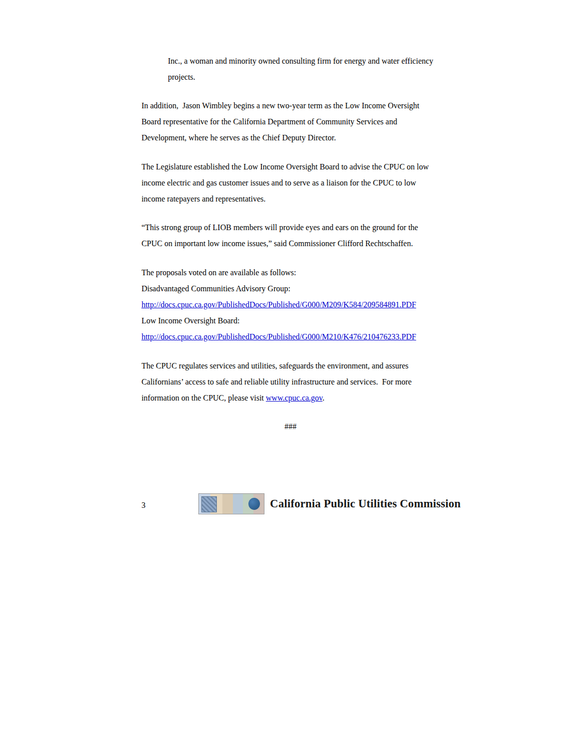Inc., a woman and minority owned consulting firm for energy and water efficiency projects.
In addition, Jason Wimbley begins a new two-year term as the Low Income Oversight Board representative for the California Department of Community Services and Development, where he serves as the Chief Deputy Director.
The Legislature established the Low Income Oversight Board to advise the CPUC on low income electric and gas customer issues and to serve as a liaison for the CPUC to low income ratepayers and representatives.
“This strong group of LIOB members will provide eyes and ears on the ground for the CPUC on important low income issues,” said Commissioner Clifford Rechtschaffen.
The proposals voted on are available as follows:
Disadvantaged Communities Advisory Group:
http://docs.cpuc.ca.gov/PublishedDocs/Published/G000/M209/K584/209584891.PDF
Low Income Oversight Board:
http://docs.cpuc.ca.gov/PublishedDocs/Published/G000/M210/K476/210476233.PDF
The CPUC regulates services and utilities, safeguards the environment, and assures Californians’ access to safe and reliable utility infrastructure and services. For more information on the CPUC, please visit www.cpuc.ca.gov.
###
3
California Public Utilities Commission